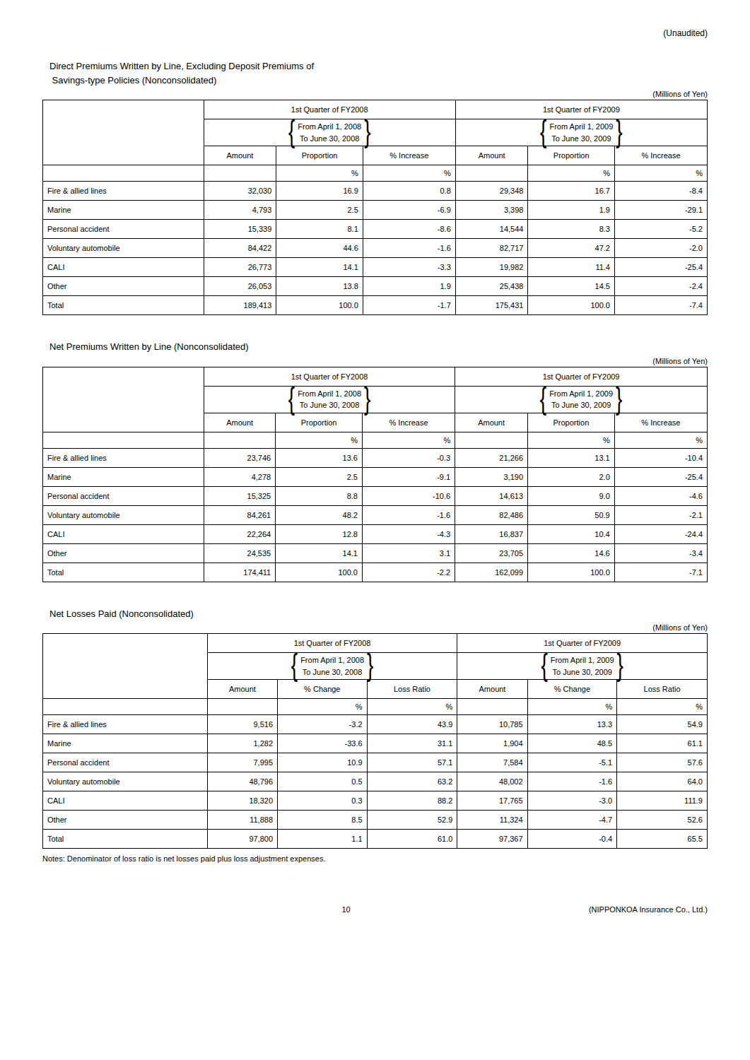(Unaudited)
Direct Premiums Written by Line, Excluding Deposit Premiums of
Savings-type Policies (Nonconsolidated)
(Millions of Yen)
| | 1st Quarter of FY2008 | 1st Quarter of FY2009 |
| { From April 1, 2008 To June 30, 2008 } | { From April 1, 2009 To June 30, 2009 } |
| Amount | Proportion | % Increase | Amount | Proportion | % Increase |
| | | % | % | | % | % |
| Fire & allied lines | 32,030 | 16.9 | 0.8 | 29,348 | 16.7 | -8.4 |
| Marine | 4,793 | 2.5 | -6.9 | 3,398 | 1.9 | -29.1 |
| Personal accident | 15,339 | 8.1 | -8.6 | 14,544 | 8.3 | -5.2 |
| Voluntary automobile | 84,422 | 44.6 | -1.6 | 82,717 | 47.2 | -2.0 |
| CALI | 26,773 | 14.1 | -3.3 | 19,982 | 11.4 | -25.4 |
| Other | 26,053 | 13.8 | 1.9 | 25,438 | 14.5 | -2.4 |
| Total | 189,413 | 100.0 | -1.7 | 175,431 | 100.0 | -7.4 |
Net Premiums Written by Line (Nonconsolidated)
(Millions of Yen)
| | 1st Quarter of FY2008 | 1st Quarter of FY2009 |
| { From April 1, 2008 To June 30, 2008 } | { From April 1, 2009 To June 30, 2009 } |
| Amount | Proportion | % Increase | Amount | Proportion | % Increase |
| | | % | % | | % | % |
| Fire & allied lines | 23,746 | 13.6 | -0.3 | 21,266 | 13.1 | -10.4 |
| Marine | 4,278 | 2.5 | -9.1 | 3,190 | 2.0 | -25.4 |
| Personal accident | 15,325 | 8.8 | -10.6 | 14,613 | 9.0 | -4.6 |
| Voluntary automobile | 84,261 | 48.2 | -1.6 | 82,486 | 50.9 | -2.1 |
| CALI | 22,264 | 12.8 | -4.3 | 16,837 | 10.4 | -24.4 |
| Other | 24,535 | 14.1 | 3.1 | 23,705 | 14.6 | -3.4 |
| Total | 174,411 | 100.0 | -2.2 | 162,099 | 100.0 | -7.1 |
Net Losses Paid (Nonconsolidated)
(Millions of Yen)
| | 1st Quarter of FY2008 | 1st Quarter of FY2009 |
| { From April 1, 2008 To June 30, 2008 } | { From April 1, 2009 To June 30, 2009 } |
| Amount | % Change | Loss Ratio | Amount | % Change | Loss Ratio |
| | | % | % | | % | % |
| Fire & allied lines | 9,516 | -3.2 | 43.9 | 10,785 | 13.3 | 54.9 |
| Marine | 1,282 | -33.6 | 31.1 | 1,904 | 48.5 | 61.1 |
| Personal accident | 7,995 | 10.9 | 57.1 | 7,584 | -5.1 | 57.6 |
| Voluntary automobile | 48,796 | 0.5 | 63.2 | 48,002 | -1.6 | 64.0 |
| CALI | 18,320 | 0.3 | 88.2 | 17,765 | -3.0 | 111.9 |
| Other | 11,888 | 8.5 | 52.9 | 11,324 | -4.7 | 52.6 |
| Total | 97,800 | 1.1 | 61.0 | 97,367 | -0.4 | 65.5 |
Notes: Denominator of loss ratio is net losses paid plus loss adjustment expenses.
10 (NIPPONKOA Insurance Co., Ltd.)